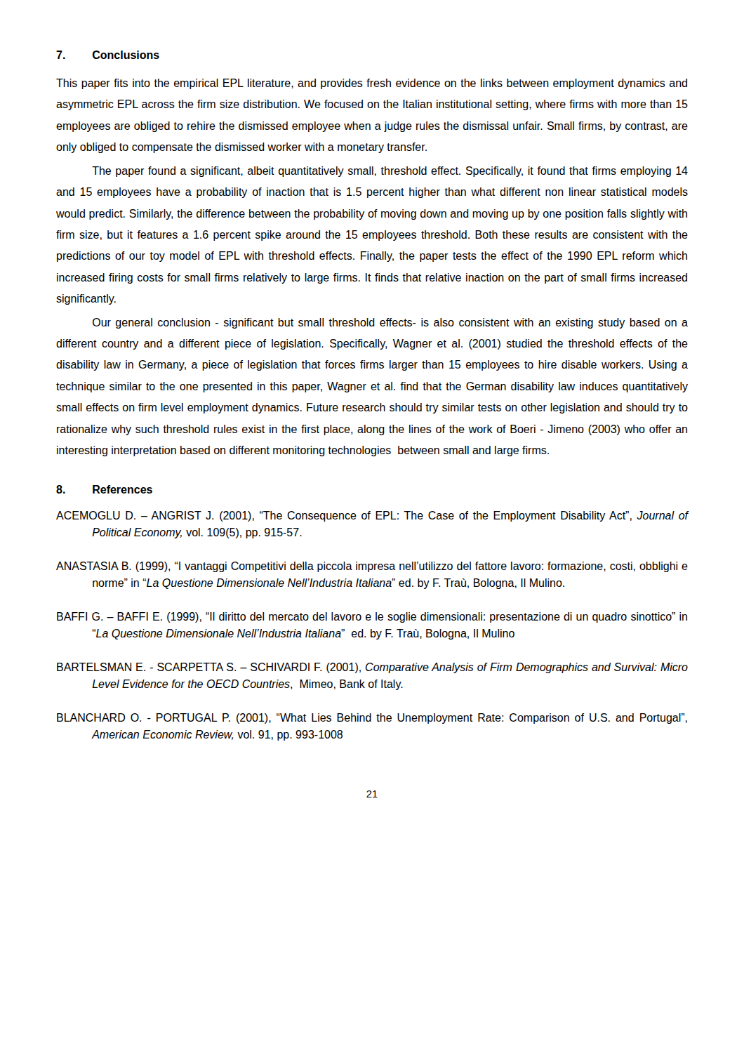7. Conclusions
This paper fits into the empirical EPL literature, and provides fresh evidence on the links between employment dynamics and asymmetric EPL across the firm size distribution. We focused on the Italian institutional setting, where firms with more than 15 employees are obliged to rehire the dismissed employee when a judge rules the dismissal unfair. Small firms, by contrast, are only obliged to compensate the dismissed worker with a monetary transfer.
The paper found a significant, albeit quantitatively small, threshold effect. Specifically, it found that firms employing 14 and 15 employees have a probability of inaction that is 1.5 percent higher than what different non linear statistical models would predict. Similarly, the difference between the probability of moving down and moving up by one position falls slightly with firm size, but it features a 1.6 percent spike around the 15 employees threshold. Both these results are consistent with the predictions of our toy model of EPL with threshold effects. Finally, the paper tests the effect of the 1990 EPL reform which increased firing costs for small firms relatively to large firms. It finds that relative inaction on the part of small firms increased significantly.
Our general conclusion - significant but small threshold effects- is also consistent with an existing study based on a different country and a different piece of legislation. Specifically, Wagner et al. (2001) studied the threshold effects of the disability law in Germany, a piece of legislation that forces firms larger than 15 employees to hire disable workers. Using a technique similar to the one presented in this paper, Wagner et al. find that the German disability law induces quantitatively small effects on firm level employment dynamics. Future research should try similar tests on other legislation and should try to rationalize why such threshold rules exist in the first place, along the lines of the work of Boeri - Jimeno (2003) who offer an interesting interpretation based on different monitoring technologies between small and large firms.
8. References
ACEMOGLU D. – ANGRIST J. (2001), “The Consequence of EPL: The Case of the Employment Disability Act”, Journal of Political Economy, vol. 109(5), pp. 915-57.
ANASTASIA B. (1999), “I vantaggi Competitivi della piccola impresa nell’utilizzo del fattore lavoro: formazione, costi, obblighi e norme” in “La Questione Dimensionale Nell’Industria Italiana” ed. by F. Traù, Bologna, Il Mulino.
BAFFI G. – BAFFI E. (1999), “Il diritto del mercato del lavoro e le soglie dimensionali: presentazione di un quadro sinottico” in “La Questione Dimensionale Nell’Industria Italiana” ed. by F. Traù, Bologna, Il Mulino
BARTELSMAN E. - SCARPETTA S. – SCHIVARDI F. (2001), Comparative Analysis of Firm Demographics and Survival: Micro Level Evidence for the OECD Countries, Mimeo, Bank of Italy.
BLANCHARD O. - PORTUGAL P. (2001), “What Lies Behind the Unemployment Rate: Comparison of U.S. and Portugal”, American Economic Review, vol. 91, pp. 993-1008
21